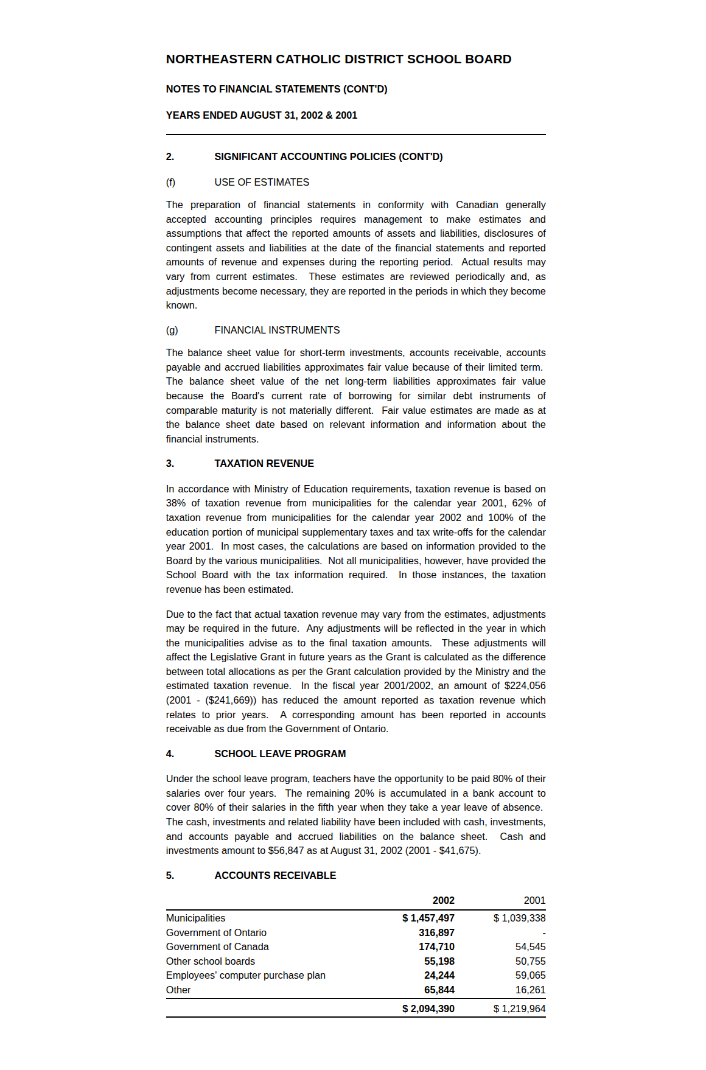NORTHEASTERN CATHOLIC DISTRICT SCHOOL BOARD
NOTES TO FINANCIAL STATEMENTS (CONT'D)
YEARS ENDED AUGUST 31, 2002 & 2001
2. SIGNIFICANT ACCOUNTING POLICIES (CONT'D)
(f) USE OF ESTIMATES
The preparation of financial statements in conformity with Canadian generally accepted accounting principles requires management to make estimates and assumptions that affect the reported amounts of assets and liabilities, disclosures of contingent assets and liabilities at the date of the financial statements and reported amounts of revenue and expenses during the reporting period. Actual results may vary from current estimates. These estimates are reviewed periodically and, as adjustments become necessary, they are reported in the periods in which they become known.
(g) FINANCIAL INSTRUMENTS
The balance sheet value for short-term investments, accounts receivable, accounts payable and accrued liabilities approximates fair value because of their limited term. The balance sheet value of the net long-term liabilities approximates fair value because the Board's current rate of borrowing for similar debt instruments of comparable maturity is not materially different. Fair value estimates are made as at the balance sheet date based on relevant information and information about the financial instruments.
3. TAXATION REVENUE
In accordance with Ministry of Education requirements, taxation revenue is based on 38% of taxation revenue from municipalities for the calendar year 2001, 62% of taxation revenue from municipalities for the calendar year 2002 and 100% of the education portion of municipal supplementary taxes and tax write-offs for the calendar year 2001. In most cases, the calculations are based on information provided to the Board by the various municipalities. Not all municipalities, however, have provided the School Board with the tax information required. In those instances, the taxation revenue has been estimated.
Due to the fact that actual taxation revenue may vary from the estimates, adjustments may be required in the future. Any adjustments will be reflected in the year in which the municipalities advise as to the final taxation amounts. These adjustments will affect the Legislative Grant in future years as the Grant is calculated as the difference between total allocations as per the Grant calculation provided by the Ministry and the estimated taxation revenue. In the fiscal year 2001/2002, an amount of $224,056 (2001 - ($241,669)) has reduced the amount reported as taxation revenue which relates to prior years. A corresponding amount has been reported in accounts receivable as due from the Government of Ontario.
4. SCHOOL LEAVE PROGRAM
Under the school leave program, teachers have the opportunity to be paid 80% of their salaries over four years. The remaining 20% is accumulated in a bank account to cover 80% of their salaries in the fifth year when they take a year leave of absence. The cash, investments and related liability have been included with cash, investments, and accounts payable and accrued liabilities on the balance sheet. Cash and investments amount to $56,847 as at August 31, 2002 (2001 - $41,675).
5. ACCOUNTS RECEIVABLE
| | 2002 | 2001 |
| --- | --- | --- |
| Municipalities | $ 1,457,497 | $ 1,039,338 |
| Government of Ontario | 316,897 | - |
| Government of Canada | 174,710 | 54,545 |
| Other school boards | 55,198 | 50,755 |
| Employees' computer purchase plan | 24,244 | 59,065 |
| Other | 65,844 | 16,261 |
| | $ 2,094,390 | $ 1,219,964 |